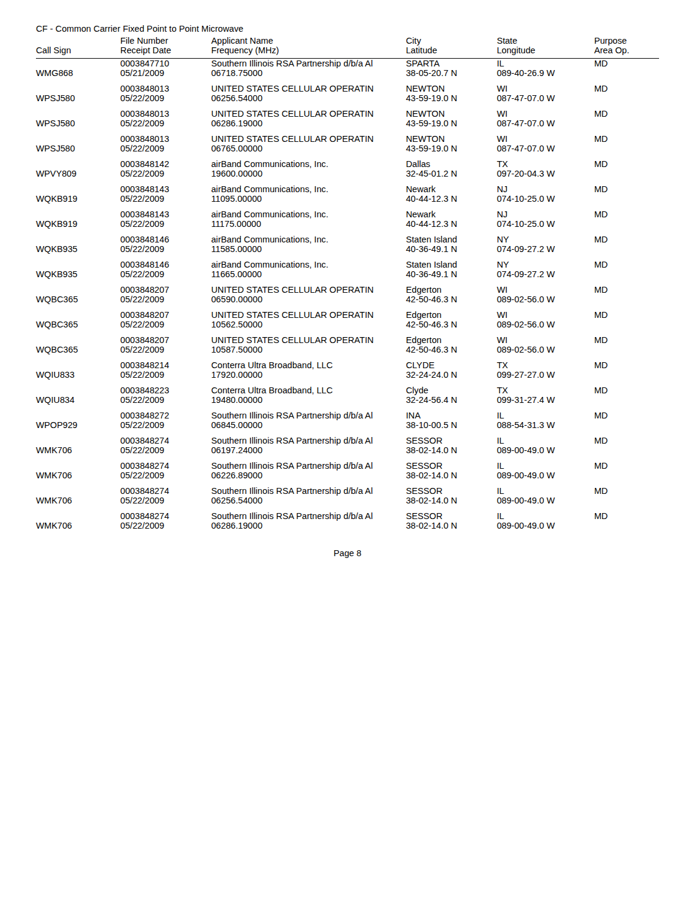CF - Common Carrier Fixed Point to Point Microwave
| | File Number | Applicant Name | City | State | Purpose |
| --- | --- | --- | --- | --- | --- |
| Call Sign | Receipt Date | Frequency (MHz) | Latitude | Longitude | Area Op. |
| | 0003847710 | Southern Illinois RSA Partnership d/b/a Al | SPARTA | IL | MD |
| WMG868 | 05/21/2009 | 06718.75000 | 38-05-20.7 N | 089-40-26.9 W | |
| | 0003848013 | UNITED STATES CELLULAR OPERATIN | NEWTON | WI | MD |
| WPSJ580 | 05/22/2009 | 06256.54000 | 43-59-19.0 N | 087-47-07.0 W | |
| | 0003848013 | UNITED STATES CELLULAR OPERATIN | NEWTON | WI | MD |
| WPSJ580 | 05/22/2009 | 06286.19000 | 43-59-19.0 N | 087-47-07.0 W | |
| | 0003848013 | UNITED STATES CELLULAR OPERATIN | NEWTON | WI | MD |
| WPSJ580 | 05/22/2009 | 06765.00000 | 43-59-19.0 N | 087-47-07.0 W | |
| | 0003848142 | airBand Communications, Inc. | Dallas | TX | MD |
| WPVY809 | 05/22/2009 | 19600.00000 | 32-45-01.2 N | 097-20-04.3 W | |
| | 0003848143 | airBand Communications, Inc. | Newark | NJ | MD |
| WQKB919 | 05/22/2009 | 11095.00000 | 40-44-12.3 N | 074-10-25.0 W | |
| | 0003848143 | airBand Communications, Inc. | Newark | NJ | MD |
| WQKB919 | 05/22/2009 | 11175.00000 | 40-44-12.3 N | 074-10-25.0 W | |
| | 0003848146 | airBand Communications, Inc. | Staten Island | NY | MD |
| WQKB935 | 05/22/2009 | 11585.00000 | 40-36-49.1 N | 074-09-27.2 W | |
| | 0003848146 | airBand Communications, Inc. | Staten Island | NY | MD |
| WQKB935 | 05/22/2009 | 11665.00000 | 40-36-49.1 N | 074-09-27.2 W | |
| | 0003848207 | UNITED STATES CELLULAR OPERATIN | Edgerton | WI | MD |
| WQBC365 | 05/22/2009 | 06590.00000 | 42-50-46.3 N | 089-02-56.0 W | |
| | 0003848207 | UNITED STATES CELLULAR OPERATIN | Edgerton | WI | MD |
| WQBC365 | 05/22/2009 | 10562.50000 | 42-50-46.3 N | 089-02-56.0 W | |
| | 0003848207 | UNITED STATES CELLULAR OPERATIN | Edgerton | WI | MD |
| WQBC365 | 05/22/2009 | 10587.50000 | 42-50-46.3 N | 089-02-56.0 W | |
| | 0003848214 | Conterra Ultra Broadband, LLC | CLYDE | TX | MD |
| WQIU833 | 05/22/2009 | 17920.00000 | 32-24-24.0 N | 099-27-27.0 W | |
| | 0003848223 | Conterra Ultra Broadband, LLC | Clyde | TX | MD |
| WQIU834 | 05/22/2009 | 19480.00000 | 32-24-56.4 N | 099-31-27.4 W | |
| | 0003848272 | Southern Illinois RSA Partnership d/b/a Al | INA | IL | MD |
| WPOP929 | 05/22/2009 | 06845.00000 | 38-10-00.5 N | 088-54-31.3 W | |
| | 0003848274 | Southern Illinois RSA Partnership d/b/a Al | SESSOR | IL | MD |
| WMK706 | 05/22/2009 | 06197.24000 | 38-02-14.0 N | 089-00-49.0 W | |
| | 0003848274 | Southern Illinois RSA Partnership d/b/a Al | SESSOR | IL | MD |
| WMK706 | 05/22/2009 | 06226.89000 | 38-02-14.0 N | 089-00-49.0 W | |
| | 0003848274 | Southern Illinois RSA Partnership d/b/a Al | SESSOR | IL | MD |
| WMK706 | 05/22/2009 | 06256.54000 | 38-02-14.0 N | 089-00-49.0 W | |
| | 0003848274 | Southern Illinois RSA Partnership d/b/a Al | SESSOR | IL | MD |
| WMK706 | 05/22/2009 | 06286.19000 | 38-02-14.0 N | 089-00-49.0 W | |
Page 8